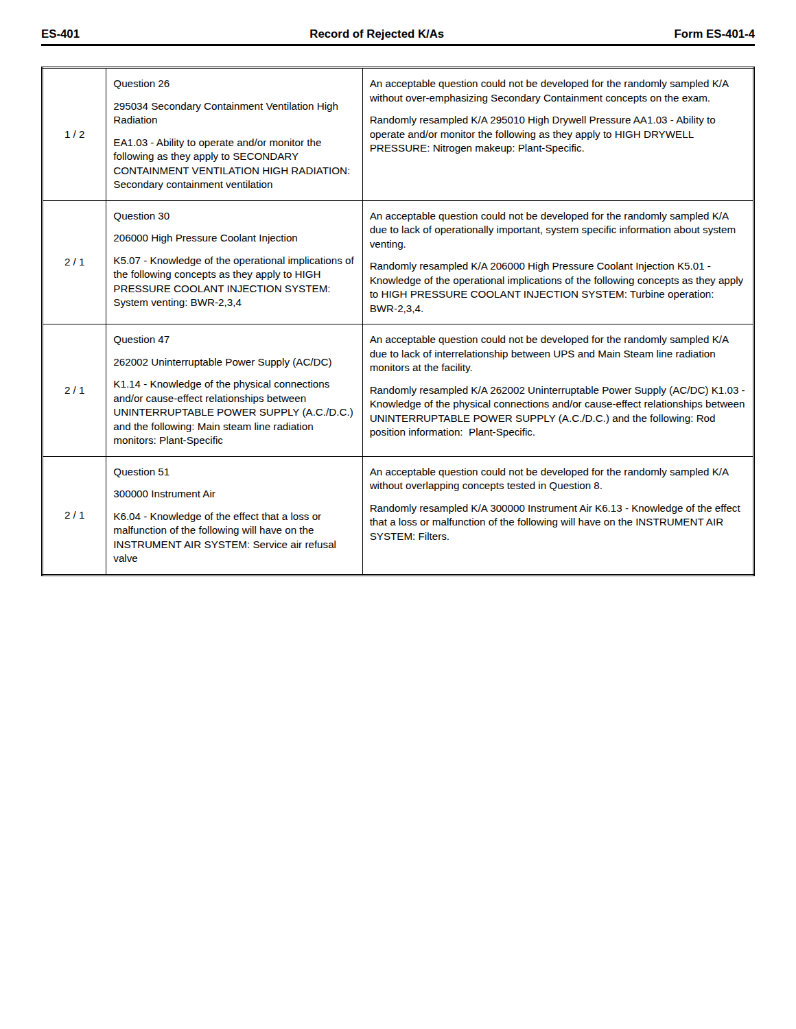ES-401 Record of Rejected K/As Form ES-401-4
| 1 / 2 | Question 26 295034 Secondary Containment Ventilation High Radiation EA1.03 - Ability to operate and/or monitor the following as they apply to SECONDARY CONTAINMENT VENTILATION HIGH RADIATION: Secondary containment ventilation | An acceptable question could not be developed for the randomly sampled K/A without over-emphasizing Secondary Containment concepts on the exam. Randomly resampled K/A 295010 High Drywell Pressure AA1.03 - Ability to operate and/or monitor the following as they apply to HIGH DRYWELL PRESSURE: Nitrogen makeup: Plant-Specific. |
| 2 / 1 | Question 30 206000 High Pressure Coolant Injection K5.07 - Knowledge of the operational implications of the following concepts as they apply to HIGH PRESSURE COOLANT INJECTION SYSTEM: System venting: BWR-2,3,4 | An acceptable question could not be developed for the randomly sampled K/A due to lack of operationally important, system specific information about system venting. Randomly resampled K/A 206000 High Pressure Coolant Injection K5.01 - Knowledge of the operational implications of the following concepts as they apply to HIGH PRESSURE COOLANT INJECTION SYSTEM: Turbine operation: BWR-2,3,4. |
| 2 / 1 | Question 47 262002 Uninterruptable Power Supply (AC/DC) K1.14 - Knowledge of the physical connections and/or cause-effect relationships between UNINTERRUPTABLE POWER SUPPLY (A.C./D.C.) and the following: Main steam line radiation monitors: Plant-Specific | An acceptable question could not be developed for the randomly sampled K/A due to lack of interrelationship between UPS and Main Steam line radiation monitors at the facility. Randomly resampled K/A 262002 Uninterruptable Power Supply (AC/DC) K1.03 - Knowledge of the physical connections and/or cause-effect relationships between UNINTERRUPTABLE POWER SUPPLY (A.C./D.C.) and the following: Rod position information: Plant-Specific. |
| 2 / 1 | Question 51 300000 Instrument Air K6.04 - Knowledge of the effect that a loss or malfunction of the following will have on the INSTRUMENT AIR SYSTEM: Service air refusal valve | An acceptable question could not be developed for the randomly sampled K/A without overlapping concepts tested in Question 8. Randomly resampled K/A 300000 Instrument Air K6.13 - Knowledge of the effect that a loss or malfunction of the following will have on the INSTRUMENT AIR SYSTEM: Filters. |